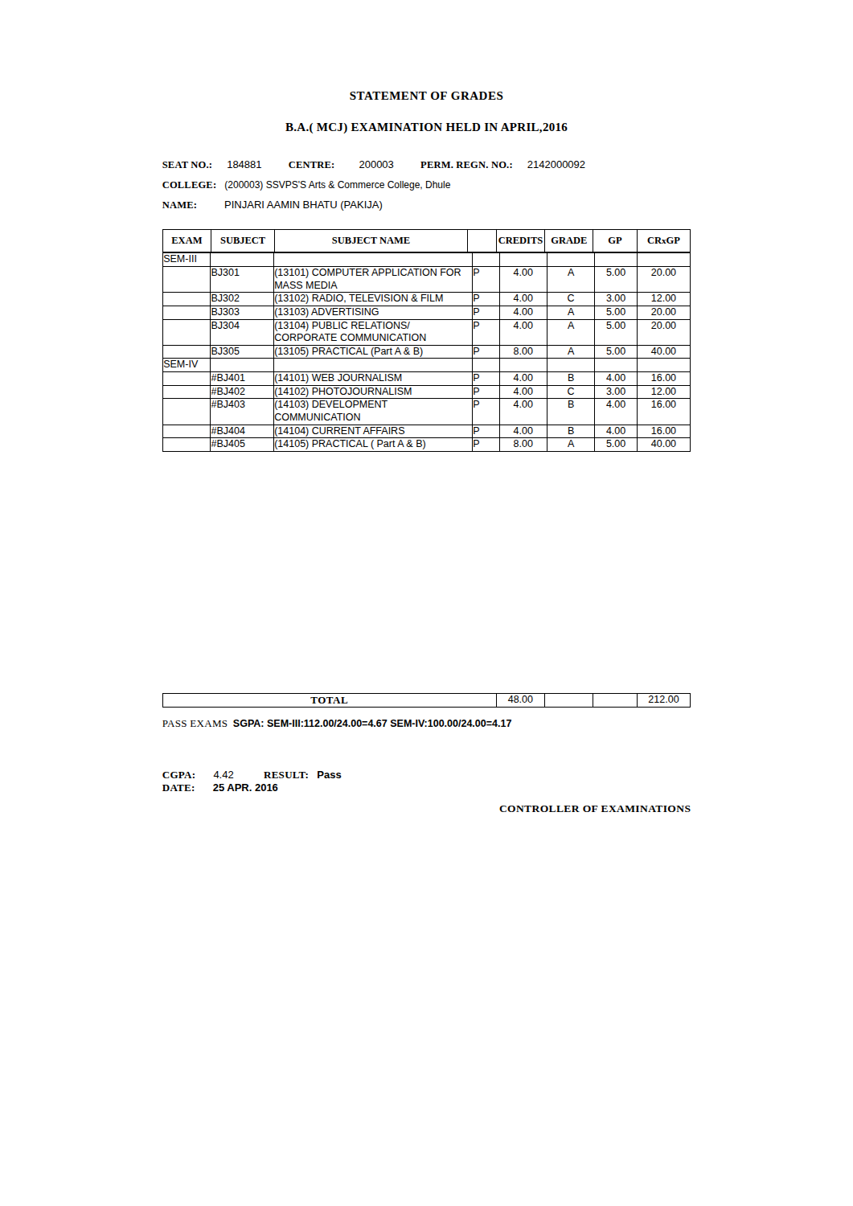STATEMENT OF GRADES
B.A.( MCJ) EXAMINATION HELD IN APRIL,2016
SEAT NO.: 184881 CENTRE: 200003 PERM. REGN. NO.: 2142000092
COLLEGE: (200003) SSVPS'S Arts & Commerce College, Dhule
NAME: PINJARI AAMIN BHATU (PAKIJA)
| EXAM | SUBJECT | SUBJECT NAME | | CREDITS | GRADE | GP | CR x GP |
| --- | --- | --- | --- | --- | --- | --- | --- |
| / SEM-III / / / / / / / / / / BJ301 / (13101) COMPUTER APPLICATION FOR MASS MEDIA / P / 4.00 / A / 5.00 / 20.00 / / / BJ302 / (13102) RADIO, TELEVISION & FILM / P / 4.00 / C / 3.00 / 12.00 / / / BJ303 / (13103) ADVERTISING / P / 4.00 / A / 5.00 / 20.00 / / / BJ304 / (13104) PUBLIC RELATIONS/ CORPORATE COMMUNICATION / P / 4.00 / A / 5.00 / 20.00 / / / BJ305 / (13105) PRACTICAL (Part A & B) / P / 8.00 / A / 5.00 / 40.00 / / SEM-IV / / / / / / / / / / #BJ401 / (14101) WEB JOURNALISM / P / 4.00 / B / 4.00 / 16.00 / / / #BJ402 / (14102) PHOTOJOURNALISM / P / 4.00 / C / 3.00 / 12.00 / / / #BJ403 / (14103) DEVELOPMENT COMMUNICATION / P / 4.00 / B / 4.00 / 16.00 / / / #BJ404 / (14104) CURRENT AFFAIRS / P / 4.00 / B / 4.00 / 16.00 / / / #BJ405 / (14105) PRACTICAL ( Part A & B) / P / 8.00 / A / 5.00 / 40.00 / |
| TOTAL | 48.00 | | | 212.00 |
PASS EXAMS SGPA: SEM-III:112.00/24.00=4.67 SEM-IV:100.00/24.00=4.17
CGPA: 4.42 RESULT: Pass
DATE: 25 APR. 2016
CONTROLLER OF EXAMINATIONS